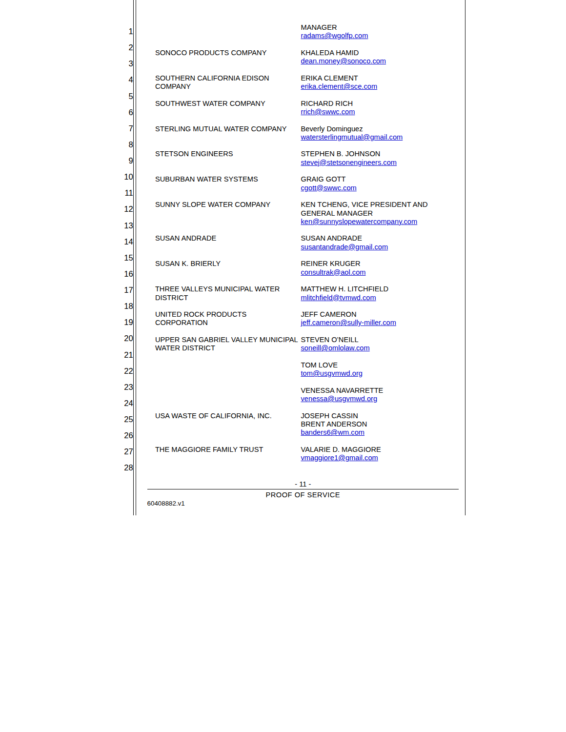1
2
3
4
5
6
7
8
9
10
11
12
13
14
15
16
17
18
19
20
21
22
23
24
25
26
27
28
| | MANAGER radams@wgolfp.com |
| SONOCO PRODUCTS COMPANY | KHALEDA HAMID dean.money@sonoco.com |
| SOUTHERN CALIFORNIA EDISON COMPANY | ERIKA CLEMENT erika.clement@sce.com |
| SOUTHWEST WATER COMPANY | RICHARD RICH rrich@swwc.com |
| STERLING MUTUAL WATER COMPANY | Beverly Dominguez watersterlingmutual@gmail.com |
| STETSON ENGINEERS | STEPHEN B. JOHNSON stevej@stetsonengineers.com |
| SUBURBAN WATER SYSTEMS | GRAIG GOTT cgott@swwc.com |
| SUNNY SLOPE WATER COMPANY | KEN TCHENG, VICE PRESIDENT AND GENERAL MANAGER ken@sunnyslopewatercompany.com |
| SUSAN ANDRADE | SUSAN ANDRADE susantandrade@gmail.com |
| SUSAN K. BRIERLY | REINER KRUGER consultrak@aol.com |
| THREE VALLEYS MUNICIPAL WATER DISTRICT | MATTHEW H. LITCHFIELD mlitchfield@tvmwd.com |
| UNITED ROCK PRODUCTS CORPORATION | JEFF CAMERON jeff.cameron@sully-miller.com |
| UPPER SAN GABRIEL VALLEY MUNICIPAL WATER DISTRICT | STEVEN O’NEILL soneill@omlolaw.com |
| | TOM LOVE tom@usgvmwd.org |
| | VENESSA NAVARRETTE venessa@usgvmwd.org |
| USA WASTE OF CALIFORNIA, INC. | JOSEPH CASSIN BRENT ANDERSON banders6@wm.com |
| THE MAGGIORE FAMILY TRUST | VALARIE D. MAGGIORE vmaggiore1@gmail.com |
- 11 -
PROOF OF SERVICE
60408882.v1